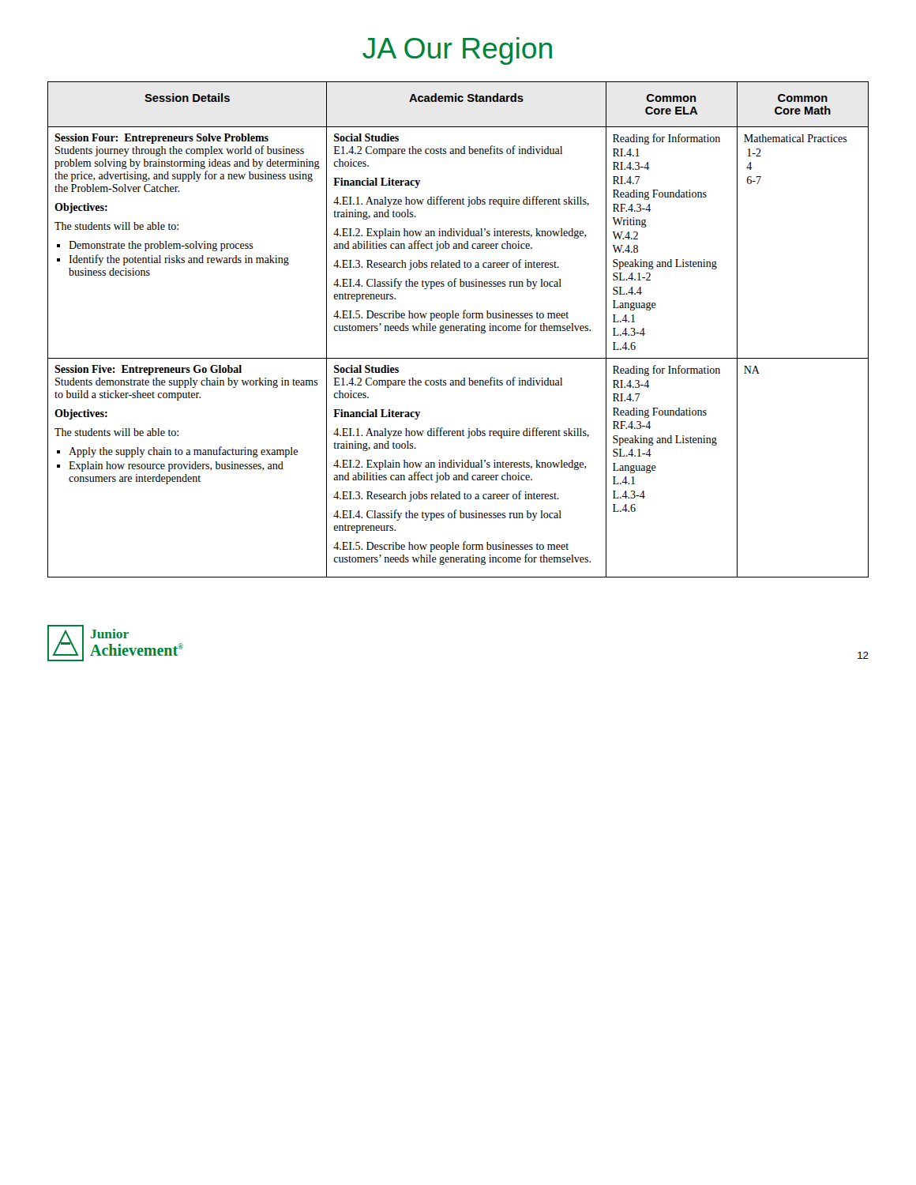JA Our Region
| Session Details | Academic Standards | Common Core ELA | Common Core Math |
| --- | --- | --- | --- |
| Session Four: Entrepreneurs Solve Problems Students journey through the complex world of business problem solving by brainstorming ideas and by determining the price, advertising, and supply for a new business using the Problem-Solver Catcher. Objectives: The students will be able to: Demonstrate the problem-solving process Identify the potential risks and rewards in making business decisions | Social Studies E1.4.2 Compare the costs and benefits of individual choices. Financial Literacy 4.EI.1. Analyze how different jobs require different skills, training, and tools. 4.EI.2. Explain how an individual’s interests, knowledge, and abilities can affect job and career choice. 4.EI.3. Research jobs related to a career of interest. 4.EI.4. Classify the types of businesses run by local entrepreneurs. 4.EI.5. Describe how people form businesses to meet customers’ needs while generating income for themselves. | Reading for Information RI.4.1 RI.4.3-4 RI.4.7 Reading Foundations RF.4.3-4 Writing W.4.2 W.4.8 Speaking and Listening SL.4.1-2 SL.4.4 Language L.4.1 L.4.3-4 L.4.6 | Mathematical Practices 1-2 4 6-7 |
| Session Five: Entrepreneurs Go Global Students demonstrate the supply chain by working in teams to build a sticker-sheet computer. Objectives: The students will be able to: Apply the supply chain to a manufacturing example Explain how resource providers, businesses, and consumers are interdependent | Social Studies E1.4.2 Compare the costs and benefits of individual choices. Financial Literacy 4.EI.1. Analyze how different jobs require different skills, training, and tools. 4.EI.2. Explain how an individual’s interests, knowledge, and abilities can affect job and career choice. 4.EI.3. Research jobs related to a career of interest. 4.EI.4. Classify the types of businesses run by local entrepreneurs. 4.EI.5. Describe how people form businesses to meet customers’ needs while generating income for themselves. | Reading for Information RI.4.3-4 RI.4.7 Reading Foundations RF.4.3-4 Speaking and Listening SL.4.1-4 Language L.4.1 L.4.3-4 L.4.6 | NA |
Junior
Achievement®
12